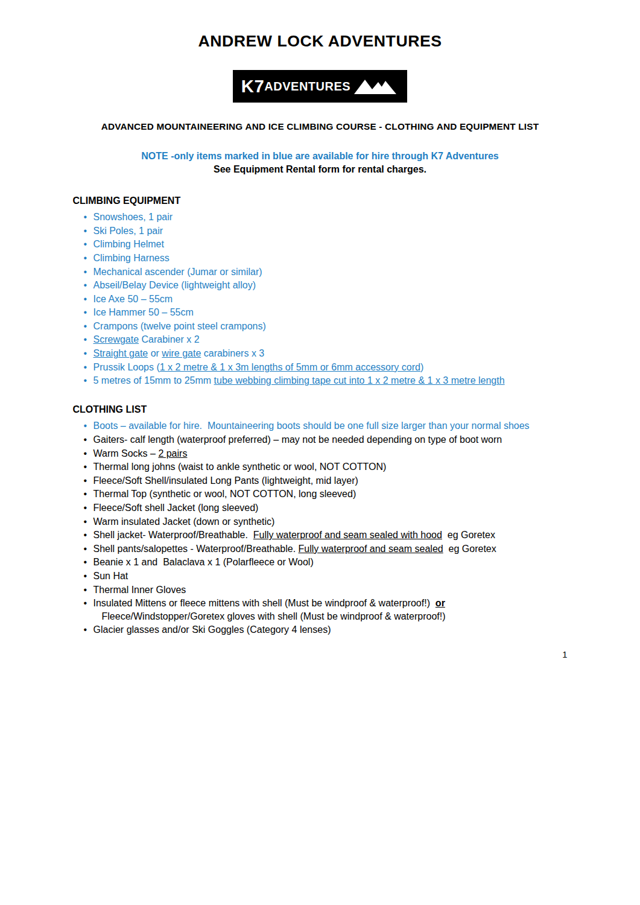ANDREW LOCK ADVENTURES
K7 ADVENTURES
ADVANCED MOUNTAINEERING AND ICE CLIMBING COURSE - CLOTHING AND EQUIPMENT LIST
NOTE -only items marked in blue are available for hire through K7 Adventures
See Equipment Rental form for rental charges.
CLIMBING EQUIPMENT
Snowshoes, 1 pair
Ski Poles, 1 pair
Climbing Helmet
Climbing Harness
Mechanical ascender (Jumar or similar)
Abseil/Belay Device (lightweight alloy)
Ice Axe 50 – 55cm
Ice Hammer 50 – 55cm
Crampons (twelve point steel crampons)
Screwgate Carabiner x 2
Straight gate or wire gate carabiners x 3
Prussik Loops (1 x 2 metre & 1 x 3m lengths of 5mm or 6mm accessory cord)
5 metres of 15mm to 25mm tube webbing climbing tape cut into 1 x 2 metre & 1 x 3 metre length
CLOTHING LIST
Boots – available for hire. Mountaineering boots should be one full size larger than your normal shoes
Gaiters- calf length (waterproof preferred) – may not be needed depending on type of boot worn
Warm Socks – 2 pairs
Thermal long johns (waist to ankle synthetic or wool, NOT COTTON)
Fleece/Soft Shell/insulated Long Pants (lightweight, mid layer)
Thermal Top (synthetic or wool, NOT COTTON, long sleeved)
Fleece/Soft shell Jacket (long sleeved)
Warm insulated Jacket (down or synthetic)
Shell jacket- Waterproof/Breathable. Fully waterproof and seam sealed with hood eg Goretex
Shell pants/salopettes - Waterproof/Breathable. Fully waterproof and seam sealed eg Goretex
Beanie x 1 and Balaclava x 1 (Polarfleece or Wool)
Sun Hat
Thermal Inner Gloves
Insulated Mittens or fleece mittens with shell (Must be windproof & waterproof!) or Fleece/Windstopper/Goretex gloves with shell (Must be windproof & waterproof!)
Glacier glasses and/or Ski Goggles (Category 4 lenses)
1